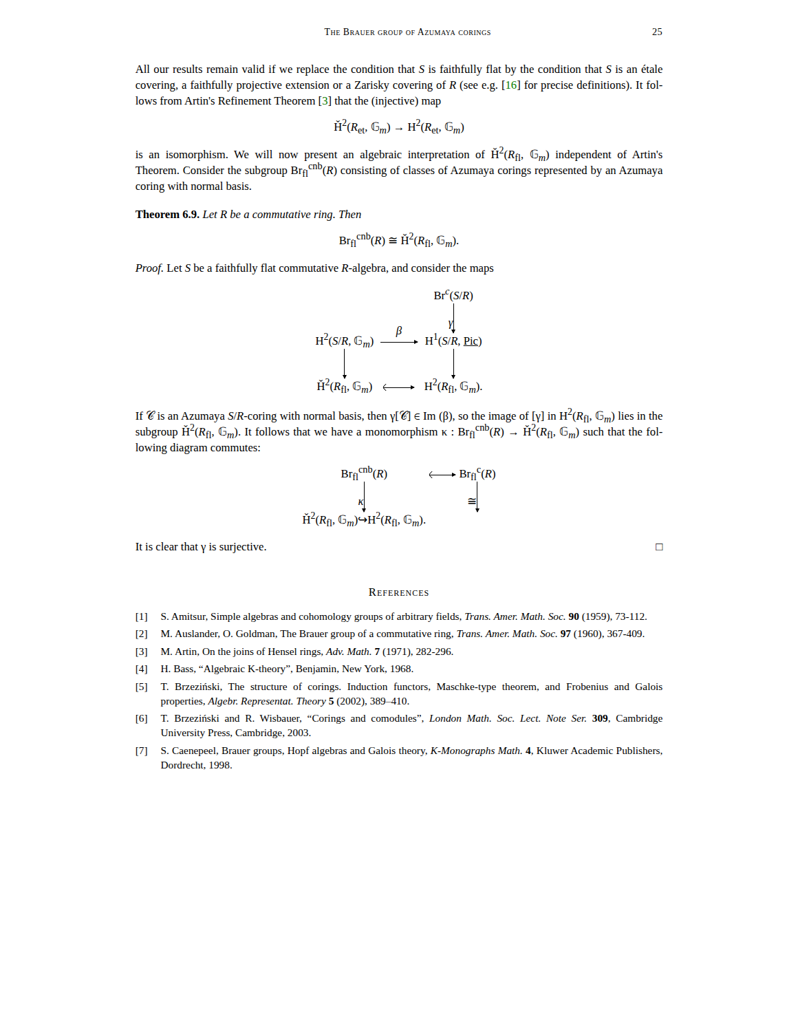The Brauer group of Azumaya corings 25
All our results remain valid if we replace the condition that S is faithfully flat by the condition that S is an étale covering, a faithfully projective extension or a Zarisky covering of R (see e.g. [16] for precise definitions). It follows from Artin's Refinement Theorem [3] that the (injective) map
Ȟ2(Ret, 𝔾m) → H2(Ret, 𝔾m)
is an isomorphism. We will now present an algebraic interpretation of Ȟ2(Rfl, 𝔾m) independent of Artin's Theorem. Consider the subgroup Brflcnb(R) consisting of classes of Azumaya corings represented by an Azumaya coring with normal basis.
Theorem 6.9. Let R be a commutative ring. Then
Brflcnb(R) ≅ Ȟ2(Rfl, 𝔾m).
Proof. Let S be a faithfully flat commutative R-algebra, and consider the maps
Brc(S/R)
γ
H2(S/R, 𝔾m)
β
H1(S/R, Pic)
Ȟ2(Rfl, 𝔾m)
H2(Rfl, 𝔾m).
If 𝒞 is an Azumaya S/R-coring with normal basis, then γ[𝒞] ∈ Im (β), so the image of [γ] in H2(Rfl, 𝔾m) lies in the subgroup Ȟ2(Rfl, 𝔾m). It follows that we have a monomorphism κ : Brflcnb(R) → Ȟ2(Rfl, 𝔾m) such that the following diagram commutes:
Brflcnb(R)
Brflc(R)
κ
≅
Ȟ2(Rfl, 𝔾m)↪H2(Rfl, 𝔾m).
It is clear that γ is surjective. □
References
[1] S. Amitsur, Simple algebras and cohomology groups of arbitrary fields, Trans. Amer. Math. Soc. 90 (1959), 73-112.
[2] M. Auslander, O. Goldman, The Brauer group of a commutative ring, Trans. Amer. Math. Soc. 97 (1960), 367-409.
[3] M. Artin, On the joins of Hensel rings, Adv. Math. 7 (1971), 282-296.
[4] H. Bass, “Algebraic K-theory”, Benjamin, New York, 1968.
[5] T. Brzeziński, The structure of corings. Induction functors, Maschke-type theorem, and Frobenius and Galois properties, Algebr. Representat. Theory 5 (2002), 389–410.
[6] T. Brzeziński and R. Wisbauer, “Corings and comodules”, London Math. Soc. Lect. Note Ser. 309, Cambridge University Press, Cambridge, 2003.
[7] S. Caenepeel, Brauer groups, Hopf algebras and Galois theory, K-Monographs Math. 4, Kluwer Academic Publishers, Dordrecht, 1998.